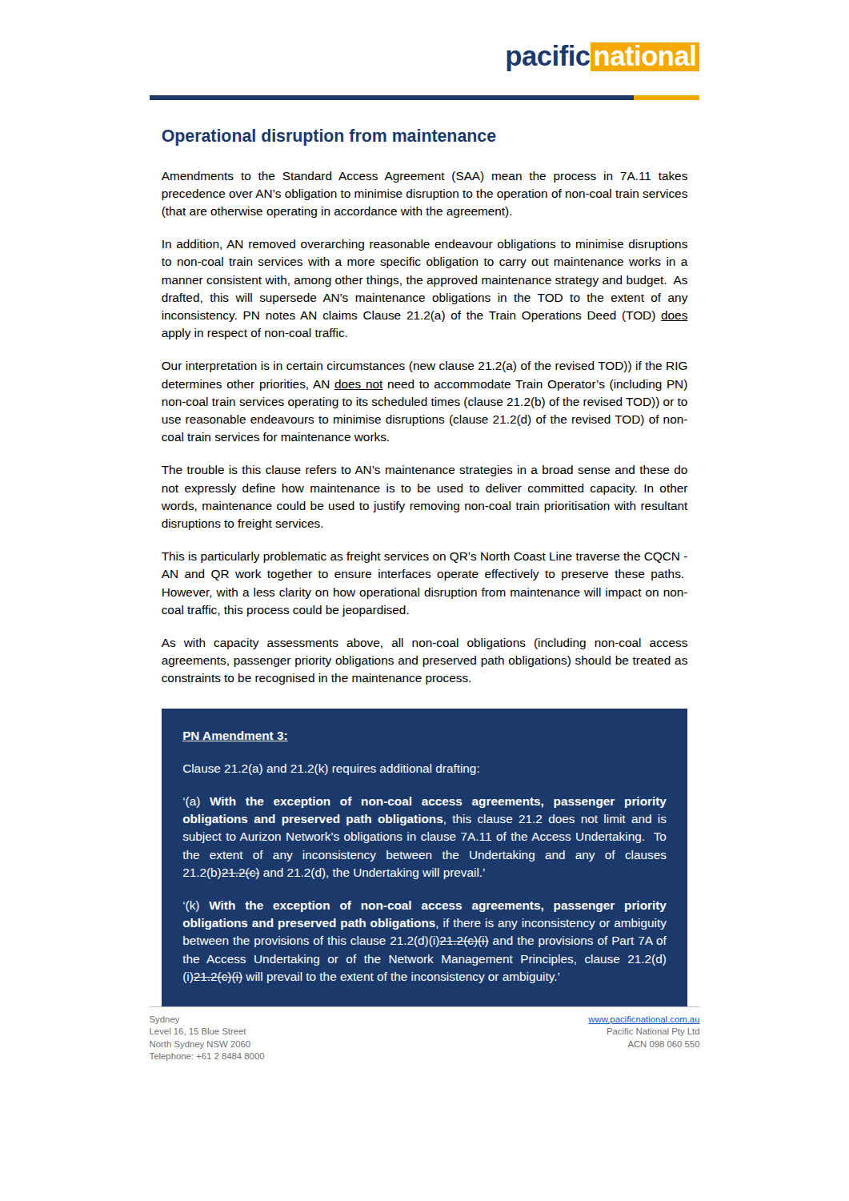pacific national
Operational disruption from maintenance
Amendments to the Standard Access Agreement (SAA) mean the process in 7A.11 takes precedence over AN’s obligation to minimise disruption to the operation of non-coal train services (that are otherwise operating in accordance with the agreement).
In addition, AN removed overarching reasonable endeavour obligations to minimise disruptions to non-coal train services with a more specific obligation to carry out maintenance works in a manner consistent with, among other things, the approved maintenance strategy and budget. As drafted, this will supersede AN's maintenance obligations in the TOD to the extent of any inconsistency. PN notes AN claims Clause 21.2(a) of the Train Operations Deed (TOD) does apply in respect of non-coal traffic.
Our interpretation is in certain circumstances (new clause 21.2(a) of the revised TOD)) if the RIG determines other priorities, AN does not need to accommodate Train Operator’s (including PN) non-coal train services operating to its scheduled times (clause 21.2(b) of the revised TOD)) or to use reasonable endeavours to minimise disruptions (clause 21.2(d) of the revised TOD) of non-coal train services for maintenance works.
The trouble is this clause refers to AN’s maintenance strategies in a broad sense and these do not expressly define how maintenance is to be used to deliver committed capacity. In other words, maintenance could be used to justify removing non-coal train prioritisation with resultant disruptions to freight services.
This is particularly problematic as freight services on QR’s North Coast Line traverse the CQCN - AN and QR work together to ensure interfaces operate effectively to preserve these paths. However, with a less clarity on how operational disruption from maintenance will impact on non-coal traffic, this process could be jeopardised.
As with capacity assessments above, all non-coal obligations (including non-coal access agreements, passenger priority obligations and preserved path obligations) should be treated as constraints to be recognised in the maintenance process.
PN Amendment 3:
Clause 21.2(a) and 21.2(k) requires additional drafting:
‘(a) With the exception of non-coal access agreements, passenger priority obligations and preserved path obligations, this clause 21.2 does not limit and is subject to Aurizon Network’s obligations in clause 7A.11 of the Access Undertaking. To the extent of any inconsistency between the Undertaking and any of clauses 21.2(b)21.2(c) and 21.2(d), the Undertaking will prevail.’
‘(k) With the exception of non-coal access agreements, passenger priority obligations and preserved path obligations, if there is any inconsistency or ambiguity between the provisions of this clause 21.2(d)(i)21.2(c)(i) and the provisions of Part 7A of the Access Undertaking or of the Network Management Principles, clause 21.2(d)(i)21.2(c)(i) will prevail to the extent of the inconsistency or ambiguity.’
Sydney
Level 16, 15 Blue Street
North Sydney NSW 2060
Telephone: +61 2 8484 8000
www.pacificnational.com.au
Pacific National Pty Ltd
ACN 098 060 550